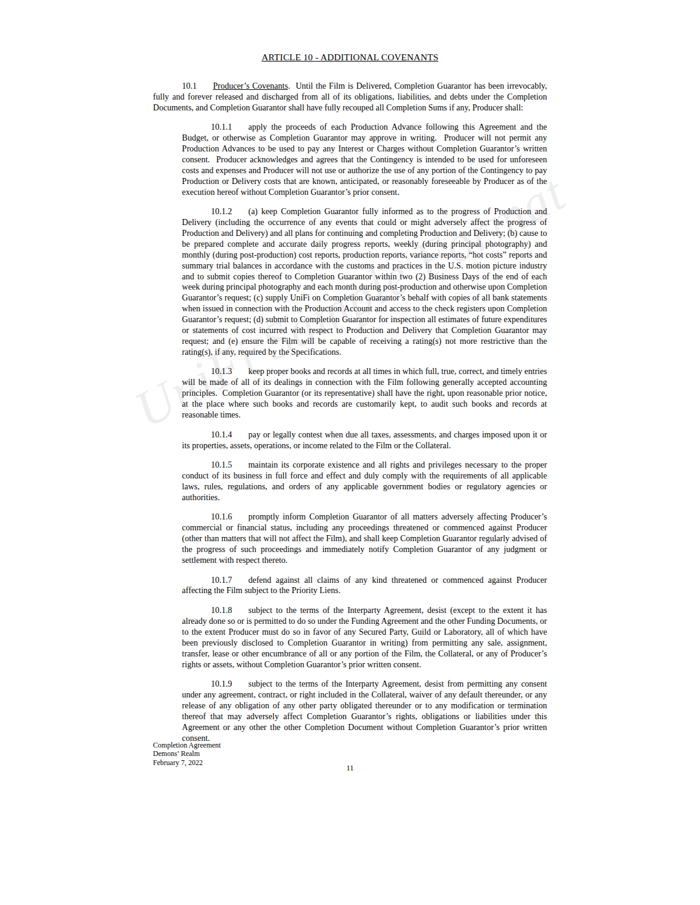UniFi Sample Format
ARTICLE 10 - ADDITIONAL COVENANTS
10.1 Producer’s Covenants. Until the Film is Delivered, Completion Guarantor has been irrevocably, fully and forever released and discharged from all of its obligations, liabilities, and debts under the Completion Documents, and Completion Guarantor shall have fully recouped all Completion Sums if any, Producer shall:
10.1.1 apply the proceeds of each Production Advance following this Agreement and the Budget, or otherwise as Completion Guarantor may approve in writing. Producer will not permit any Production Advances to be used to pay any Interest or Charges without Completion Guarantor’s written consent. Producer acknowledges and agrees that the Contingency is intended to be used for unforeseen costs and expenses and Producer will not use or authorize the use of any portion of the Contingency to pay Production or Delivery costs that are known, anticipated, or reasonably foreseeable by Producer as of the execution hereof without Completion Guarantor’s prior consent.
10.1.2 (a) keep Completion Guarantor fully informed as to the progress of Production and Delivery (including the occurrence of any events that could or might adversely affect the progress of Production and Delivery) and all plans for continuing and completing Production and Delivery; (b) cause to be prepared complete and accurate daily progress reports, weekly (during principal photography) and monthly (during post-production) cost reports, production reports, variance reports, “hot costs” reports and summary trial balances in accordance with the customs and practices in the U.S. motion picture industry and to submit copies thereof to Completion Guarantor within two (2) Business Days of the end of each week during principal photography and each month during post-production and otherwise upon Completion Guarantor’s request; (c) supply UniFi on Completion Guarantor’s behalf with copies of all bank statements when issued in connection with the Production Account and access to the check registers upon Completion Guarantor’s request; (d) submit to Completion Guarantor for inspection all estimates of future expenditures or statements of cost incurred with respect to Production and Delivery that Completion Guarantor may request; and (e) ensure the Film will be capable of receiving a rating(s) not more restrictive than the rating(s), if any, required by the Specifications.
10.1.3 keep proper books and records at all times in which full, true, correct, and timely entries will be made of all of its dealings in connection with the Film following generally accepted accounting principles. Completion Guarantor (or its representative) shall have the right, upon reasonable prior notice, at the place where such books and records are customarily kept, to audit such books and records at reasonable times.
10.1.4 pay or legally contest when due all taxes, assessments, and charges imposed upon it or its properties, assets, operations, or income related to the Film or the Collateral.
10.1.5 maintain its corporate existence and all rights and privileges necessary to the proper conduct of its business in full force and effect and duly comply with the requirements of all applicable laws, rules, regulations, and orders of any applicable government bodies or regulatory agencies or authorities.
10.1.6 promptly inform Completion Guarantor of all matters adversely affecting Producer’s commercial or financial status, including any proceedings threatened or commenced against Producer (other than matters that will not affect the Film), and shall keep Completion Guarantor regularly advised of the progress of such proceedings and immediately notify Completion Guarantor of any judgment or settlement with respect thereto.
10.1.7 defend against all claims of any kind threatened or commenced against Producer affecting the Film subject to the Priority Liens.
10.1.8 subject to the terms of the Interparty Agreement, desist (except to the extent it has already done so or is permitted to do so under the Funding Agreement and the other Funding Documents, or to the extent Producer must do so in favor of any Secured Party, Guild or Laboratory, all of which have been previously disclosed to Completion Guarantor in writing) from permitting any sale, assignment, transfer, lease or other encumbrance of all or any portion of the Film, the Collateral, or any of Producer’s rights or assets, without Completion Guarantor’s prior written consent.
10.1.9 subject to the terms of the Interparty Agreement, desist from permitting any consent under any agreement, contract, or right included in the Collateral, waiver of any default thereunder, or any release of any obligation of any other party obligated thereunder or to any modification or termination thereof that may adversely affect Completion Guarantor’s rights, obligations or liabilities under this Agreement or any other the other Completion Document without Completion Guarantor’s prior written consent.
Completion Agreement
Demons’ Realm
February 7, 2022
11